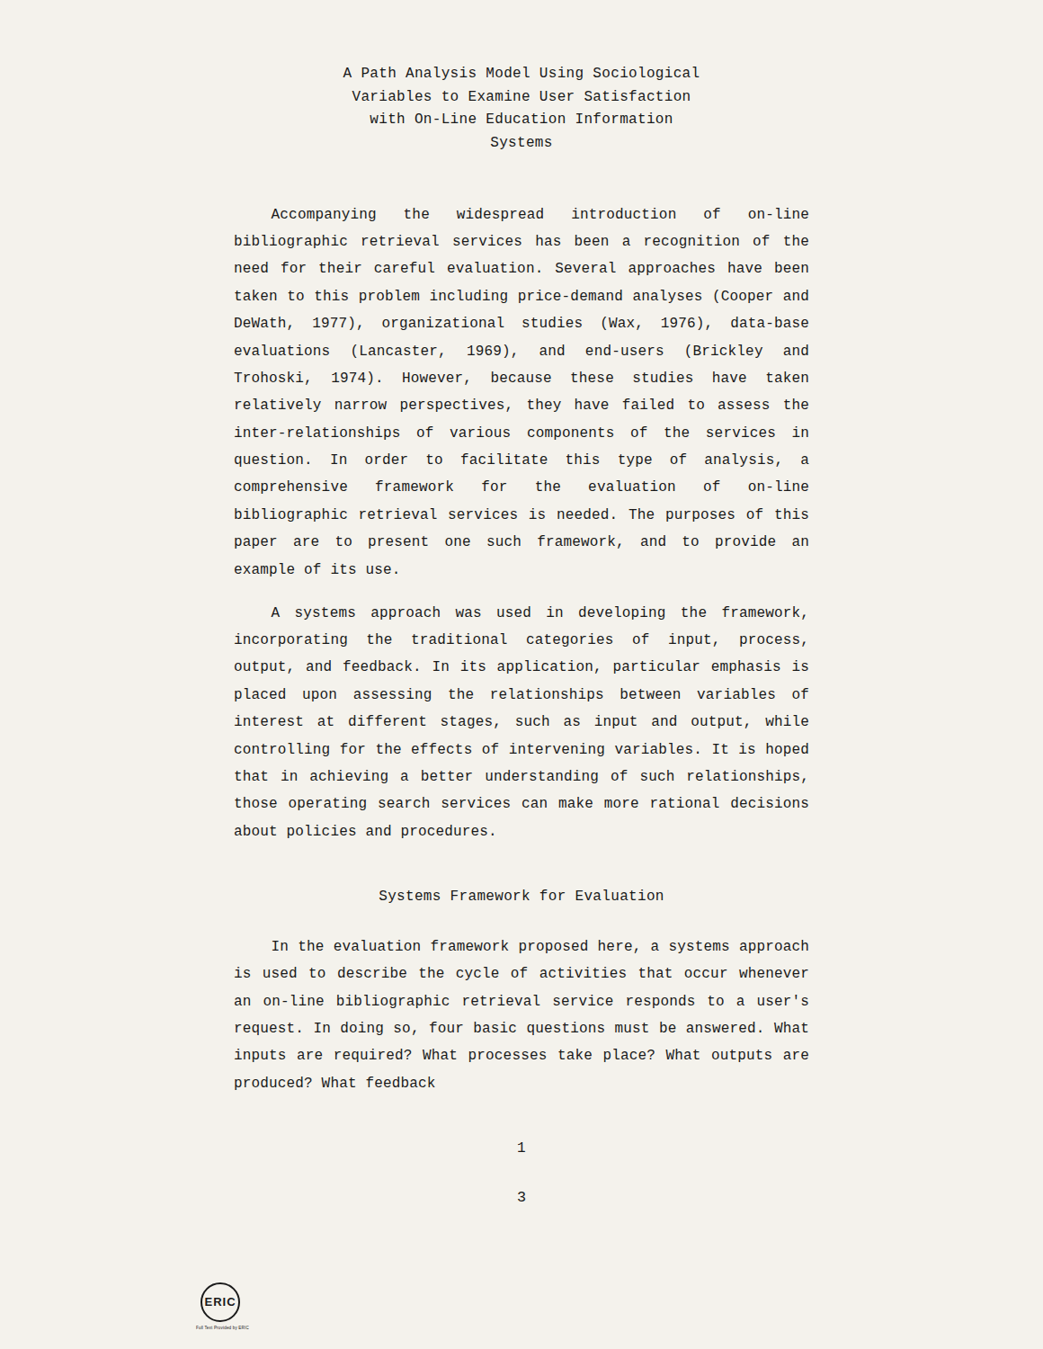A Path Analysis Model Using Sociological
Variables to Examine User Satisfaction
with On-Line Education Information
Systems
Accompanying the widespread introduction of on-line bibliographic retrieval services has been a recognition of the need for their careful evaluation. Several approaches have been taken to this problem including price-demand analyses (Cooper and DeWath, 1977), organizational studies (Wax, 1976), data-base evaluations (Lancaster, 1969), and end-users (Brickley and Trohoski, 1974). However, because these studies have taken relatively narrow perspectives, they have failed to assess the inter-relationships of various components of the services in question. In order to facilitate this type of analysis, a comprehensive framework for the evaluation of on-line bibliographic retrieval services is needed. The purposes of this paper are to present one such framework, and to provide an example of its use.
A systems approach was used in developing the framework, incorporating the traditional categories of input, process, output, and feedback. In its application, particular emphasis is placed upon assessing the relationships between variables of interest at different stages, such as input and output, while controlling for the effects of intervening variables. It is hoped that in achieving a better understanding of such relationships, those operating search services can make more rational decisions about policies and procedures.
Systems Framework for Evaluation
In the evaluation framework proposed here, a systems approach is used to describe the cycle of activities that occur whenever an on-line bibliographic retrieval service responds to a user's request. In doing so, four basic questions must be answered. What inputs are required? What processes take place? What outputs are produced? What feedback
1
3
ERIC
Full Text Provided by ERIC